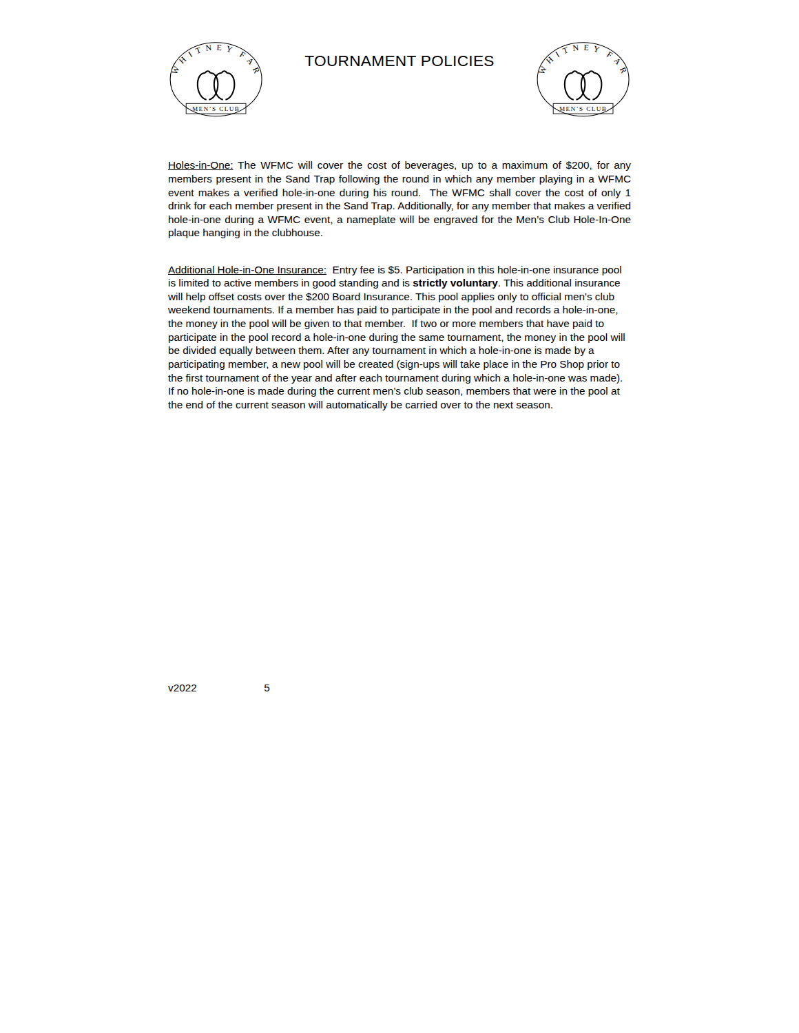W H I T N E Y F A R M S MEN’S CLUB
TOURNAMENT POLICIES
W H I T N E Y F A R M S MEN’S CLUB
Holes-in-One: The WFMC will cover the cost of beverages, up to a maximum of $200, for any members present in the Sand Trap following the round in which any member playing in a WFMC event makes a verified hole-in-one during his round. The WFMC shall cover the cost of only 1 drink for each member present in the Sand Trap. Additionally, for any member that makes a verified hole-in-one during a WFMC event, a nameplate will be engraved for the Men’s Club Hole-In-One plaque hanging in the clubhouse.
Additional Hole-in-One Insurance: Entry fee is $5. Participation in this hole-in-one insurance pool is limited to active members in good standing and is strictly voluntary. This additional insurance will help offset costs over the $200 Board Insurance. This pool applies only to official men's club weekend tournaments. If a member has paid to participate in the pool and records a hole-in-one, the money in the pool will be given to that member. If two or more members that have paid to participate in the pool record a hole-in-one during the same tournament, the money in the pool will be divided equally between them. After any tournament in which a hole-in-one is made by a participating member, a new pool will be created (sign-ups will take place in the Pro Shop prior to the first tournament of the year and after each tournament during which a hole-in-one was made). If no hole-in-one is made during the current men’s club season, members that were in the pool at the end of the current season will automatically be carried over to the next season.
v2022 5